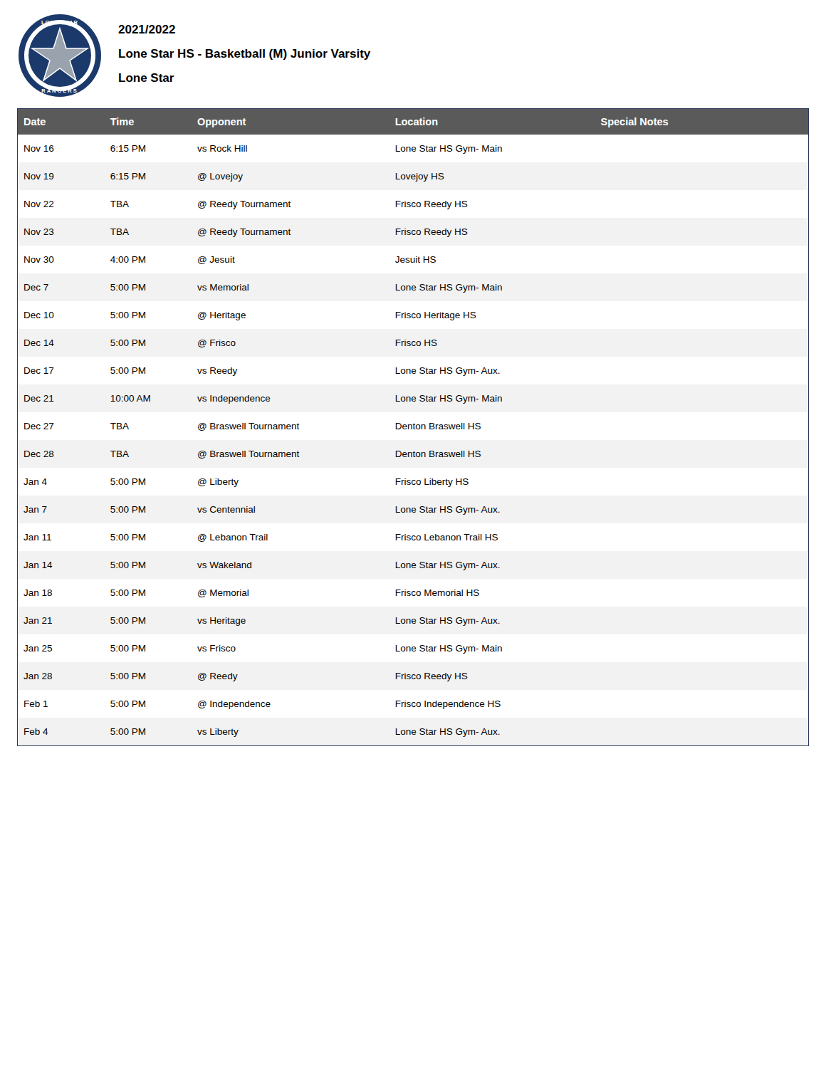LONE STAR RANGERS
2021/2022
Lone Star HS - Basketball (M) Junior Varsity
Lone Star
| Date | Time | Opponent | Location | Special Notes |
| --- | --- | --- | --- | --- |
| Nov 16 | 6:15 PM | vs Rock Hill | Lone Star HS Gym- Main | |
| Nov 19 | 6:15 PM | @ Lovejoy | Lovejoy HS | |
| Nov 22 | TBA | @ Reedy Tournament | Frisco Reedy HS | |
| Nov 23 | TBA | @ Reedy Tournament | Frisco Reedy HS | |
| Nov 30 | 4:00 PM | @ Jesuit | Jesuit HS | |
| Dec 7 | 5:00 PM | vs Memorial | Lone Star HS Gym- Main | |
| Dec 10 | 5:00 PM | @ Heritage | Frisco Heritage HS | |
| Dec 14 | 5:00 PM | @ Frisco | Frisco HS | |
| Dec 17 | 5:00 PM | vs Reedy | Lone Star HS Gym- Aux. | |
| Dec 21 | 10:00 AM | vs Independence | Lone Star HS Gym- Main | |
| Dec 27 | TBA | @ Braswell Tournament | Denton Braswell HS | |
| Dec 28 | TBA | @ Braswell Tournament | Denton Braswell HS | |
| Jan 4 | 5:00 PM | @ Liberty | Frisco Liberty HS | |
| Jan 7 | 5:00 PM | vs Centennial | Lone Star HS Gym- Aux. | |
| Jan 11 | 5:00 PM | @ Lebanon Trail | Frisco Lebanon Trail HS | |
| Jan 14 | 5:00 PM | vs Wakeland | Lone Star HS Gym- Aux. | |
| Jan 18 | 5:00 PM | @ Memorial | Frisco Memorial HS | |
| Jan 21 | 5:00 PM | vs Heritage | Lone Star HS Gym- Aux. | |
| Jan 25 | 5:00 PM | vs Frisco | Lone Star HS Gym- Main | |
| Jan 28 | 5:00 PM | @ Reedy | Frisco Reedy HS | |
| Feb 1 | 5:00 PM | @ Independence | Frisco Independence HS | |
| Feb 4 | 5:00 PM | vs Liberty | Lone Star HS Gym- Aux. | |